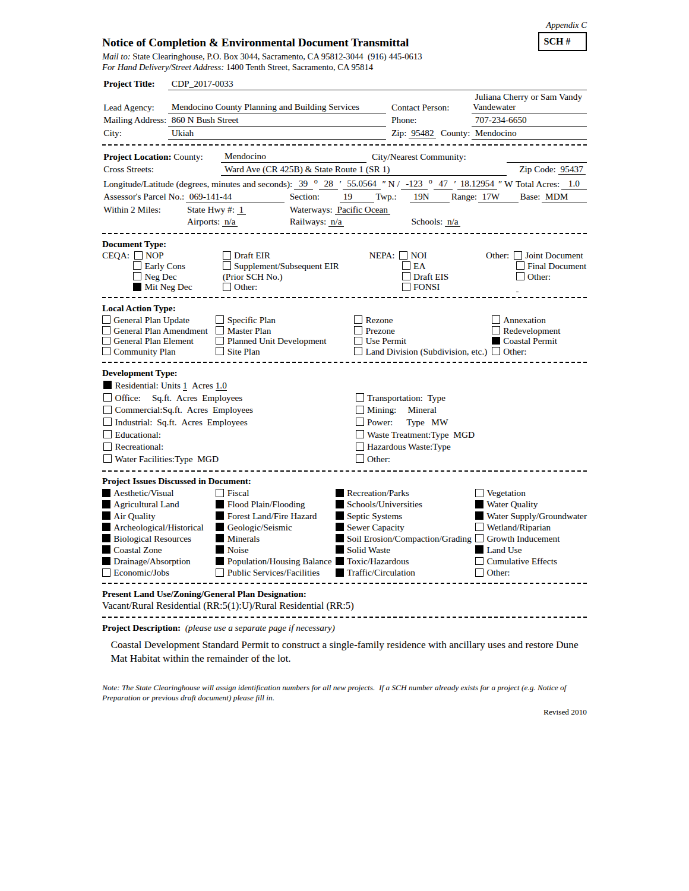Appendix C
Notice of Completion & Environmental Document Transmittal
Mail to: State Clearinghouse, P.O. Box 3044, Sacramento, CA 95812-3044 (916) 445-0613
For Hand Delivery/Street Address: 1400 Tenth Street, Sacramento, CA 95814
SCH #
| Project Title: | CDP_2017-0033 |
| Lead Agency: | Mendocino County Planning and Building Services | Contact Person: | Juliana Cherry or Sam Vandy Vandewater |
| Mailing Address: | 860 N Bush Street | Phone: | 707-234-6650 |
| City: | Ukiah | Zip: 95482 County: | Mendocino |
| Project Location: County: | Mendocino | City/Nearest Community: | |
| Cross Streets: | Ward Ave (CR 425B) & State Route 1 (SR 1) | Zip Code: 95437 |
| Longitude/Latitude (degrees, minutes and seconds): | 39 | o | 28 | ′ | 55.0564 | ″ N / | -123 | o | 47 | ′ | 18.12954 | ″ W | Total Acres: | 1.0 |
| Assessor's Parcel No.: | 069-141-44 | Section: | 19 | Twp.: | 19N | Range: | 17W | Base: | MDM |
| Within 2 Miles: | State Hwy #: 1 | Waterways: Pacific Ocean | |
| | Airports: n/a | Railways: n/a | Schools: n/a |
Document Type:
CEQA: NOP
Early Cons
Neg Dec
Mit Neg Dec
Draft EIR
Supplement/Subsequent EIR
(Prior SCH No.)
Other:
NEPA: NOI
EA
Draft EIS
FONSI
Other: Joint Document
Final Document
Other:
Local Action Type:
General Plan Update
General Plan Amendment
General Plan Element
Community Plan
Specific Plan
Master Plan
Planned Unit Development
Site Plan
Rezone
Prezone
Use Permit
Land Division (Subdivision, etc.)
Annexation
Redevelopment
Coastal Permit
Other:
Development Type:
| Residential: Units 1 Acres 1.0 | |
| Office: Sq.ft. Acres Employees | Transportation: Type |
| Commercial:Sq.ft. Acres Employees | Mining: Mineral |
| Industrial: Sq.ft. Acres Employees | Power: Type MW |
| Educational: | Waste Treatment:Type MGD |
| Recreational: | Hazardous Waste:Type |
| Water Facilities:Type MGD | Other: |
Project Issues Discussed in Document:
Aesthetic/Visual
Fiscal
Recreation/Parks
Vegetation
Agricultural Land
Flood Plain/Flooding
Schools/Universities
Water Quality
Air Quality
Forest Land/Fire Hazard
Septic Systems
Water Supply/Groundwater
Archeological/Historical
Geologic/Seismic
Sewer Capacity
Wetland/Riparian
Biological Resources
Minerals
Soil Erosion/Compaction/Grading
Growth Inducement
Coastal Zone
Noise
Solid Waste
Land Use
Drainage/Absorption
Population/Housing Balance
Toxic/Hazardous
Cumulative Effects
Economic/Jobs
Public Services/Facilities
Traffic/Circulation
Other:
Present Land Use/Zoning/General Plan Designation:
Vacant/Rural Residential (RR:5(1):U)/Rural Residential (RR:5)
Project Description: (please use a separate page if necessary)
Coastal Development Standard Permit to construct a single-family residence with ancillary uses and restore Dune Mat Habitat within the remainder of the lot.
Note: The State Clearinghouse will assign identification numbers for all new projects. If a SCH number already exists for a project (e.g. Notice of Preparation or previous draft document) please fill in.
Revised 2010